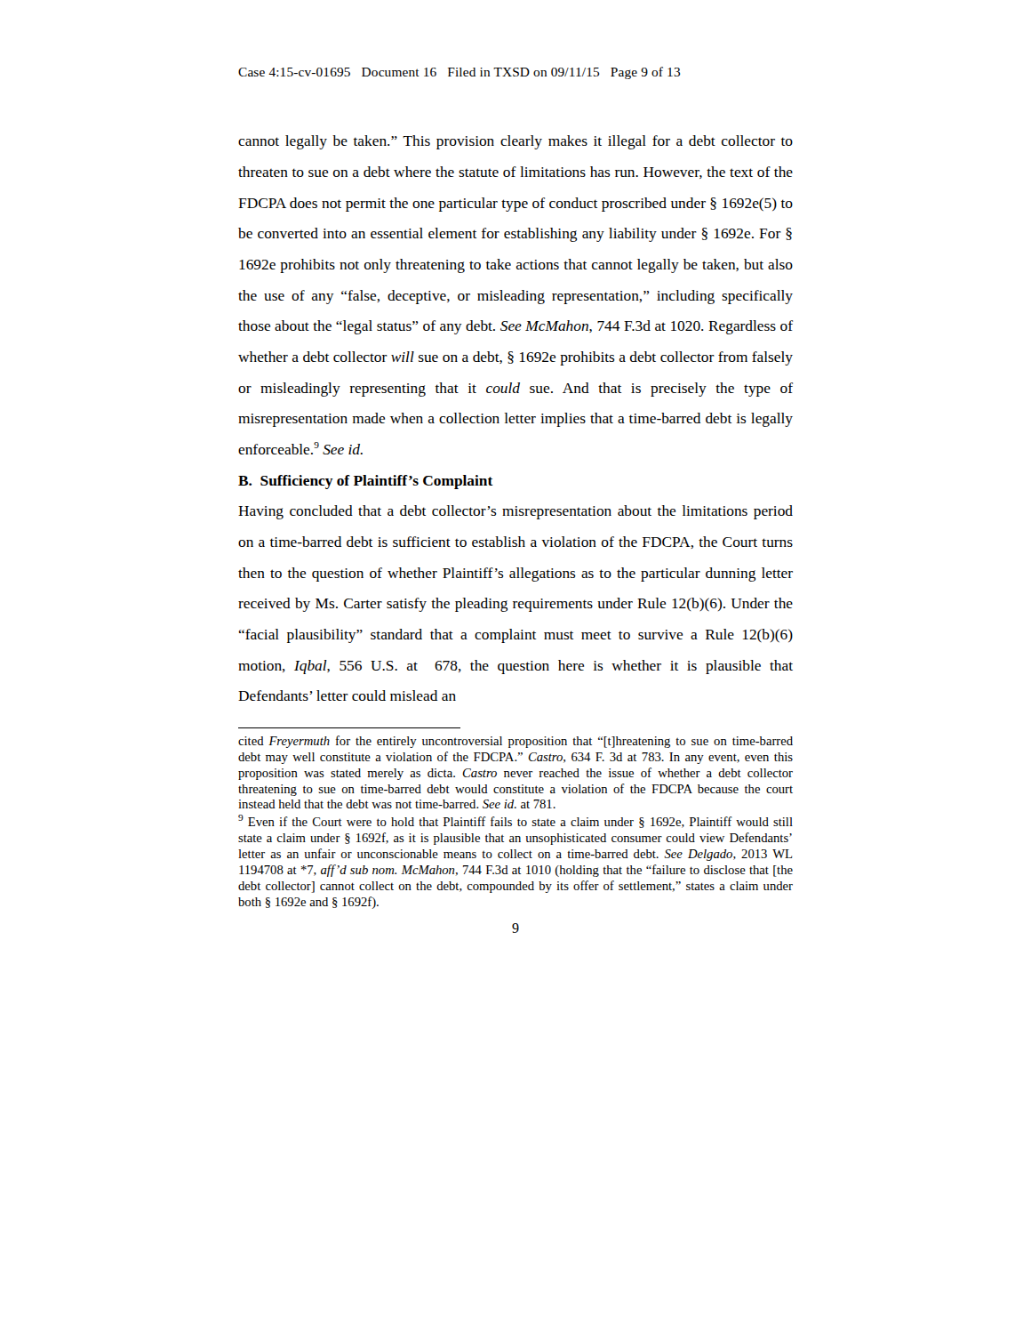Case 4:15-cv-01695 Document 16 Filed in TXSD on 09/11/15 Page 9 of 13
cannot legally be taken.” This provision clearly makes it illegal for a debt collector to threaten to sue on a debt where the statute of limitations has run. However, the text of the FDCPA does not permit the one particular type of conduct proscribed under § 1692e(5) to be converted into an essential element for establishing any liability under § 1692e. For § 1692e prohibits not only threatening to take actions that cannot legally be taken, but also the use of any “false, deceptive, or misleading representation,” including specifically those about the “legal status” of any debt. See McMahon, 744 F.3d at 1020. Regardless of whether a debt collector will sue on a debt, § 1692e prohibits a debt collector from falsely or misleadingly representing that it could sue. And that is precisely the type of misrepresentation made when a collection letter implies that a time-barred debt is legally enforceable.9 See id.
B. Sufficiency of Plaintiff’s Complaint
Having concluded that a debt collector’s misrepresentation about the limitations period on a time-barred debt is sufficient to establish a violation of the FDCPA, the Court turns then to the question of whether Plaintiff’s allegations as to the particular dunning letter received by Ms. Carter satisfy the pleading requirements under Rule 12(b)(6). Under the “facial plausibility” standard that a complaint must meet to survive a Rule 12(b)(6) motion, Iqbal, 556 U.S. at 678, the question here is whether it is plausible that Defendants’ letter could mislead an
cited Freyermuth for the entirely uncontroversial proposition that “[t]hreatening to sue on time-barred debt may well constitute a violation of the FDCPA.” Castro, 634 F. 3d at 783. In any event, even this proposition was stated merely as dicta. Castro never reached the issue of whether a debt collector threatening to sue on time-barred debt would constitute a violation of the FDCPA because the court instead held that the debt was not time-barred. See id. at 781.
9 Even if the Court were to hold that Plaintiff fails to state a claim under § 1692e, Plaintiff would still state a claim under § 1692f, as it is plausible that an unsophisticated consumer could view Defendants’ letter as an unfair or unconscionable means to collect on a time-barred debt. See Delgado, 2013 WL 1194708 at *7, aff’d sub nom. McMahon, 744 F.3d at 1010 (holding that the “failure to disclose that [the debt collector] cannot collect on the debt, compounded by its offer of settlement,” states a claim under both § 1692e and § 1692f).
9